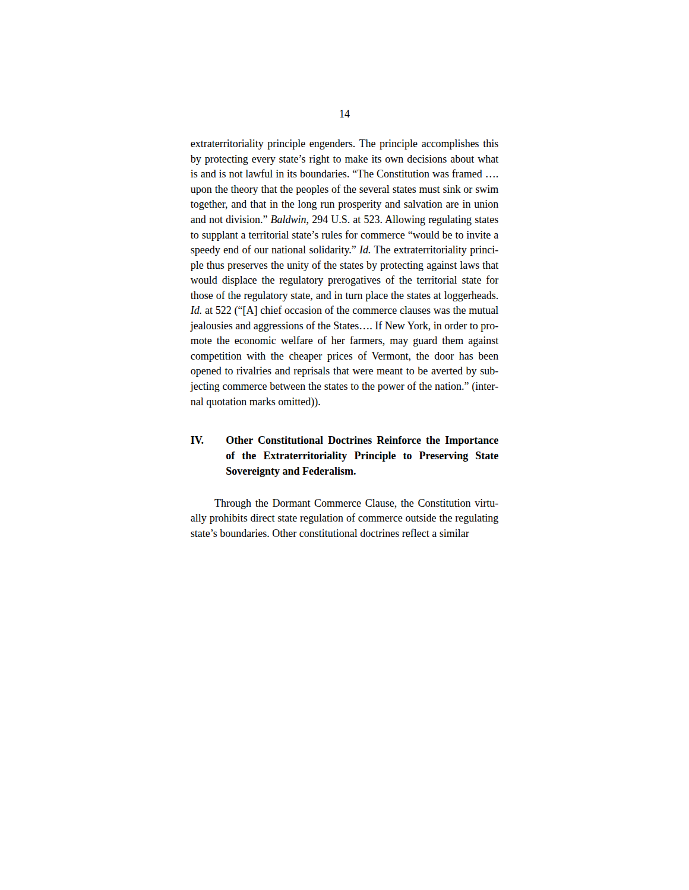14
extraterritoriality principle engenders. The principle accomplishes this by protecting every state’s right to make its own decisions about what is and is not lawful in its boundaries. “The Constitution was framed …. upon the theory that the peoples of the several states must sink or swim together, and that in the long run prosperity and salvation are in union and not division.” Baldwin, 294 U.S. at 523. Allowing regulating states to supplant a territorial state’s rules for commerce “would be to invite a speedy end of our national solidarity.” Id. The extraterritoriality principle thus preserves the unity of the states by protecting against laws that would displace the regulatory prerogatives of the territorial state for those of the regulatory state, and in turn place the states at loggerheads. Id. at 522 (“[A] chief occasion of the commerce clauses was the mutual jealousies and aggressions of the States…. If New York, in order to promote the economic welfare of her farmers, may guard them against competition with the cheaper prices of Vermont, the door has been opened to rivalries and reprisals that were meant to be averted by subjecting commerce between the states to the power of the nation.” (internal quotation marks omitted)).
IV. Other Constitutional Doctrines Reinforce the Importance of the Extraterritoriality Principle to Preserving State Sovereignty and Federalism.
Through the Dormant Commerce Clause, the Constitution virtually prohibits direct state regulation of commerce outside the regulating state’s boundaries. Other constitutional doctrines reflect a similar